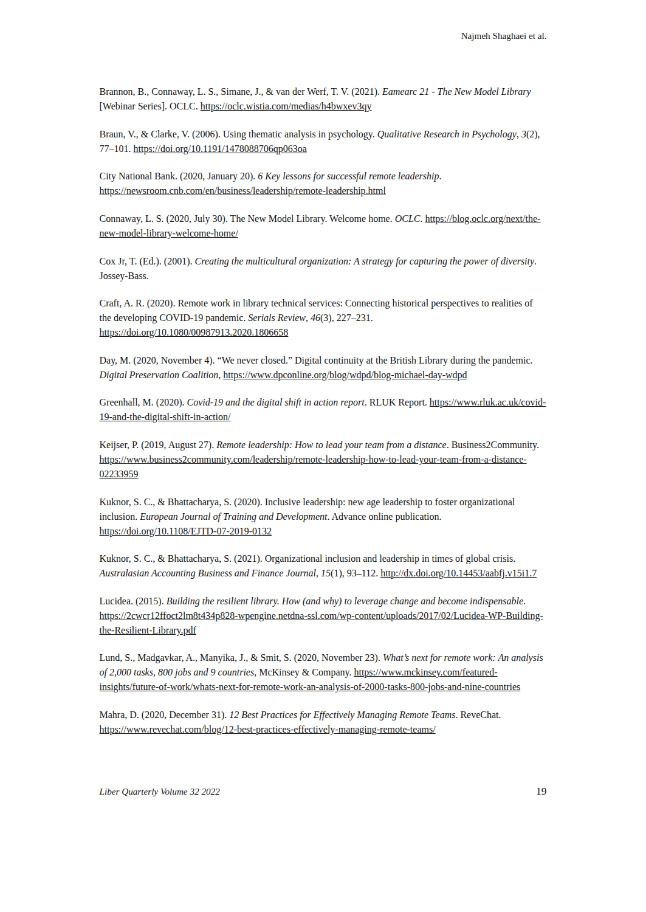Najmeh Shaghaei et al.
Brannon, B., Connaway, L. S., Simane, J., & van der Werf, T. V. (2021). Eamearc 21 - The New Model Library [Webinar Series]. OCLC. https://oclc.wistia.com/medias/h4bwxev3qy
Braun, V., & Clarke, V. (2006). Using thematic analysis in psychology. Qualitative Research in Psychology, 3(2), 77–101. https://doi.org/10.1191/1478088706qp063oa
City National Bank. (2020, January 20). 6 Key lessons for successful remote leadership. https://newsroom.cnb.com/en/business/leadership/remote-leadership.html
Connaway, L. S. (2020, July 30). The New Model Library. Welcome home. OCLC. https://blog.oclc.org/next/the-new-model-library-welcome-home/
Cox Jr, T. (Ed.). (2001). Creating the multicultural organization: A strategy for capturing the power of diversity. Jossey-Bass.
Craft, A. R. (2020). Remote work in library technical services: Connecting historical perspectives to realities of the developing COVID-19 pandemic. Serials Review, 46(3), 227–231. https://doi.org/10.1080/00987913.2020.1806658
Day, M. (2020, November 4). “We never closed.” Digital continuity at the British Library during the pandemic. Digital Preservation Coalition, https://www.dpconline.org/blog/wdpd/blog-michael-day-wdpd
Greenhall, M. (2020). Covid-19 and the digital shift in action report. RLUK Report. https://www.rluk.ac.uk/covid-19-and-the-digital-shift-in-action/
Keijser, P. (2019, August 27). Remote leadership: How to lead your team from a distance. Business2Community. https://www.business2community.com/leadership/remote-leadership-how-to-lead-your-team-from-a-distance-02233959
Kuknor, S. C., & Bhattacharya, S. (2020). Inclusive leadership: new age leadership to foster organizational inclusion. European Journal of Training and Development. Advance online publication. https://doi.org/10.1108/EJTD-07-2019-0132
Kuknor, S. C., & Bhattacharya, S. (2021). Organizational inclusion and leadership in times of global crisis. Australasian Accounting Business and Finance Journal, 15(1), 93–112. http://dx.doi.org/10.14453/aabfj.v15i1.7
Lucidea. (2015). Building the resilient library. How (and why) to leverage change and become indispensable. https://2cwcr12ffoct2lm8t434p828-wpengine.netdna-ssl.com/wp-content/uploads/2017/02/Lucidea-WP-Building-the-Resilient-Library.pdf
Lund, S., Madgavkar, A., Manyika, J., & Smit, S. (2020, November 23). What’s next for remote work: An analysis of 2,000 tasks, 800 jobs and 9 countries, McKinsey & Company. https://www.mckinsey.com/featured-insights/future-of-work/whats-next-for-remote-work-an-analysis-of-2000-tasks-800-jobs-and-nine-countries
Mahra, D. (2020, December 31). 12 Best Practices for Effectively Managing Remote Teams. ReveChat. https://www.revechat.com/blog/12-best-practices-effectively-managing-remote-teams/
Liber Quarterly Volume 32 2022 19